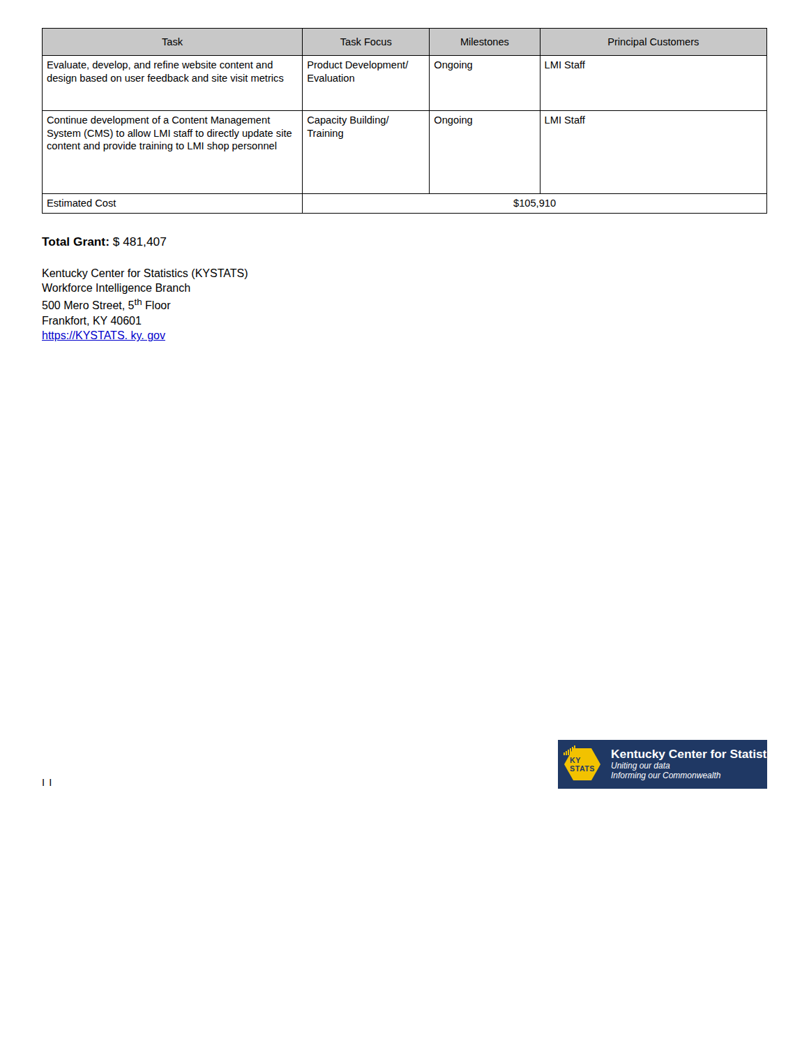| Task | Task Focus | Milestones | Principal Customers |
| --- | --- | --- | --- |
| Evaluate, develop, and refine website content and design based on user feedback and site visit metrics | Product Development/ Evaluation | Ongoing | LMI Staff |
| Continue development of a Content Management System (CMS) to allow LMI staff to directly update site content and provide training to LMI shop personnel | Capacity Building/ Training | Ongoing | LMI Staff |
| Estimated Cost | $105,910 |
Total Grant: $ 481,407
Kentucky Center for Statistics (KYSTATS)
Workforce Intelligence Branch
500 Mero Street, 5th Floor
Frankfort, KY 40601
https://KYSTATS. ky. gov
I I
KY
STATS
Kentucky Center for Statistics
Uniting our data
Informing our Commonwealth